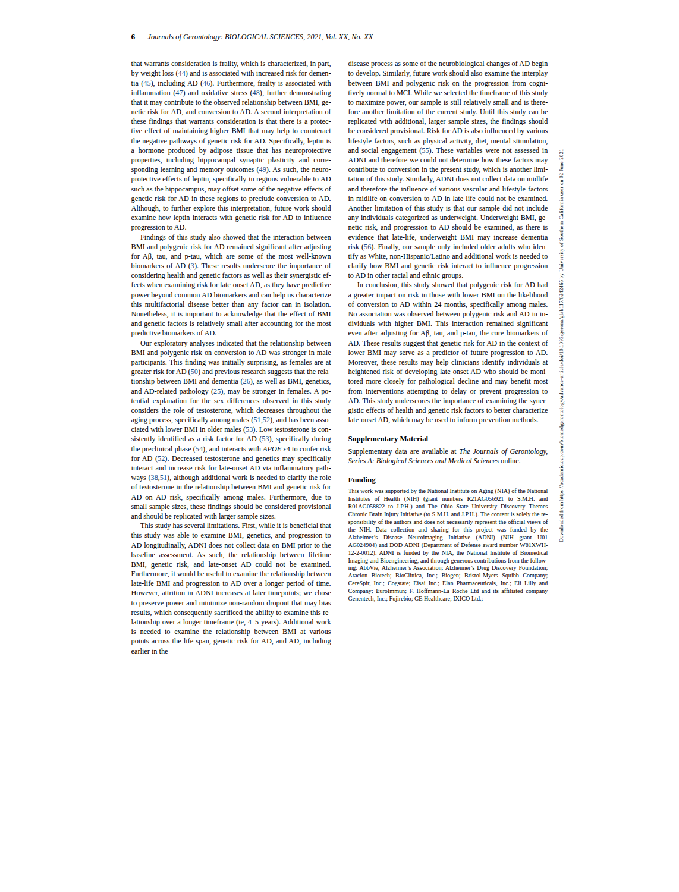Downloaded from https://academic.oup.com/biomedgerontology/advance-article/doi/10.1093/gerona/glab117/6242465 by University of Southern California user on 02 June 2021
6 Journals of Gerontology: BIOLOGICAL SCIENCES, 2021, Vol. XX, No. XX
that warrants consideration is frailty, which is characterized, in part, by weight loss (44) and is associated with increased risk for dementia (45), including AD (46). Furthermore, frailty is associated with inflammation (47) and oxidative stress (48), further demonstrating that it may contribute to the observed relationship between BMI, genetic risk for AD, and conversion to AD. A second interpretation of these findings that warrants consideration is that there is a protective effect of maintaining higher BMI that may help to counteract the negative pathways of genetic risk for AD. Specifically, leptin is a hormone produced by adipose tissue that has neuroprotective properties, including hippocampal synaptic plasticity and corresponding learning and memory outcomes (49). As such, the neuroprotective effects of leptin, specifically in regions vulnerable to AD such as the hippocampus, may offset some of the negative effects of genetic risk for AD in these regions to preclude conversion to AD. Although, to further explore this interpretation, future work should examine how leptin interacts with genetic risk for AD to influence progression to AD.
Findings of this study also showed that the interaction between BMI and polygenic risk for AD remained significant after adjusting for Aβ, tau, and p-tau, which are some of the most well-known biomarkers of AD (3). These results underscore the importance of considering health and genetic factors as well as their synergistic effects when examining risk for late-onset AD, as they have predictive power beyond common AD biomarkers and can help us characterize this multifactorial disease better than any factor can in isolation. Nonetheless, it is important to acknowledge that the effect of BMI and genetic factors is relatively small after accounting for the most predictive biomarkers of AD.
Our exploratory analyses indicated that the relationship between BMI and polygenic risk on conversion to AD was stronger in male participants. This finding was initially surprising, as females are at greater risk for AD (50) and previous research suggests that the relationship between BMI and dementia (26), as well as BMI, genetics, and AD-related pathology (25), may be stronger in females. A potential explanation for the sex differences observed in this study considers the role of testosterone, which decreases throughout the aging process, specifically among males (51,52), and has been associated with lower BMI in older males (53). Low testosterone is consistently identified as a risk factor for AD (53), specifically during the preclinical phase (54), and interacts with APOE ε4 to confer risk for AD (52). Decreased testosterone and genetics may specifically interact and increase risk for late-onset AD via inflammatory pathways (38,51), although additional work is needed to clarify the role of testosterone in the relationship between BMI and genetic risk for AD on AD risk, specifically among males. Furthermore, due to small sample sizes, these findings should be considered provisional and should be replicated with larger sample sizes.
This study has several limitations. First, while it is beneficial that this study was able to examine BMI, genetics, and progression to AD longitudinally, ADNI does not collect data on BMI prior to the baseline assessment. As such, the relationship between lifetime BMI, genetic risk, and late-onset AD could not be examined. Furthermore, it would be useful to examine the relationship between late-life BMI and progression to AD over a longer period of time. However, attrition in ADNI increases at later timepoints; we chose to preserve power and minimize non-random dropout that may bias results, which consequently sacrificed the ability to examine this relationship over a longer timeframe (ie, 4–5 years). Additional work is needed to examine the relationship between BMI at various points across the life span, genetic risk for AD, and AD, including earlier in the
disease process as some of the neurobiological changes of AD begin to develop. Similarly, future work should also examine the interplay between BMI and polygenic risk on the progression from cognitively normal to MCI. While we selected the timeframe of this study to maximize power, our sample is still relatively small and is therefore another limitation of the current study. Until this study can be replicated with additional, larger sample sizes, the findings should be considered provisional. Risk for AD is also influenced by various lifestyle factors, such as physical activity, diet, mental stimulation, and social engagement (55). These variables were not assessed in ADNI and therefore we could not determine how these factors may contribute to conversion in the present study, which is another limitation of this study. Similarly, ADNI does not collect data on midlife and therefore the influence of various vascular and lifestyle factors in midlife on conversion to AD in late life could not be examined. Another limitation of this study is that our sample did not include any individuals categorized as underweight. Underweight BMI, genetic risk, and progression to AD should be examined, as there is evidence that late-life, underweight BMI may increase dementia risk (56). Finally, our sample only included older adults who identify as White, non-Hispanic/Latino and additional work is needed to clarify how BMI and genetic risk interact to influence progression to AD in other racial and ethnic groups.
In conclusion, this study showed that polygenic risk for AD had a greater impact on risk in those with lower BMI on the likelihood of conversion to AD within 24 months, specifically among males. No association was observed between polygenic risk and AD in individuals with higher BMI. This interaction remained significant even after adjusting for Aβ, tau, and p-tau, the core biomarkers of AD. These results suggest that genetic risk for AD in the context of lower BMI may serve as a predictor of future progression to AD. Moreover, these results may help clinicians identify individuals at heightened risk of developing late-onset AD who should be monitored more closely for pathological decline and may benefit most from interventions attempting to delay or prevent progression to AD. This study underscores the importance of examining the synergistic effects of health and genetic risk factors to better characterize late-onset AD, which may be used to inform prevention methods.
Supplementary Material
Supplementary data are available at The Journals of Gerontology, Series A: Biological Sciences and Medical Sciences online.
Funding
This work was supported by the National Institute on Aging (NIA) of the National Institutes of Health (NIH) (grant numbers R21AG056921 to S.M.H. and R01AG058822 to J.P.H.) and The Ohio State University Discovery Themes Chronic Brain Injury Initiative (to S.M.H. and J.P.H.). The content is solely the responsibility of the authors and does not necessarily represent the official views of the NIH. Data collection and sharing for this project was funded by the Alzheimer’s Disease Neuroimaging Initiative (ADNI) (NIH grant U01 AG024904) and DOD ADNI (Department of Defense award number W81XWH-12-2-0012). ADNI is funded by the NIA, the National Institute of Biomedical Imaging and Bioengineering, and through generous contributions from the following: AbbVie, Alzheimer’s Association; Alzheimer’s Drug Discovery Foundation; Araclon Biotech; BioClinica, Inc.; Biogen; Bristol-Myers Squibb Company; CereSpir, Inc.; Cogstate; Eisai Inc.; Elan Pharmaceuticals, Inc.; Eli Lilly and Company; EuroImmun; F. Hoffmann-La Roche Ltd and its affiliated company Genentech, Inc.; Fujirebio; GE Healthcare; IXICO Ltd.;